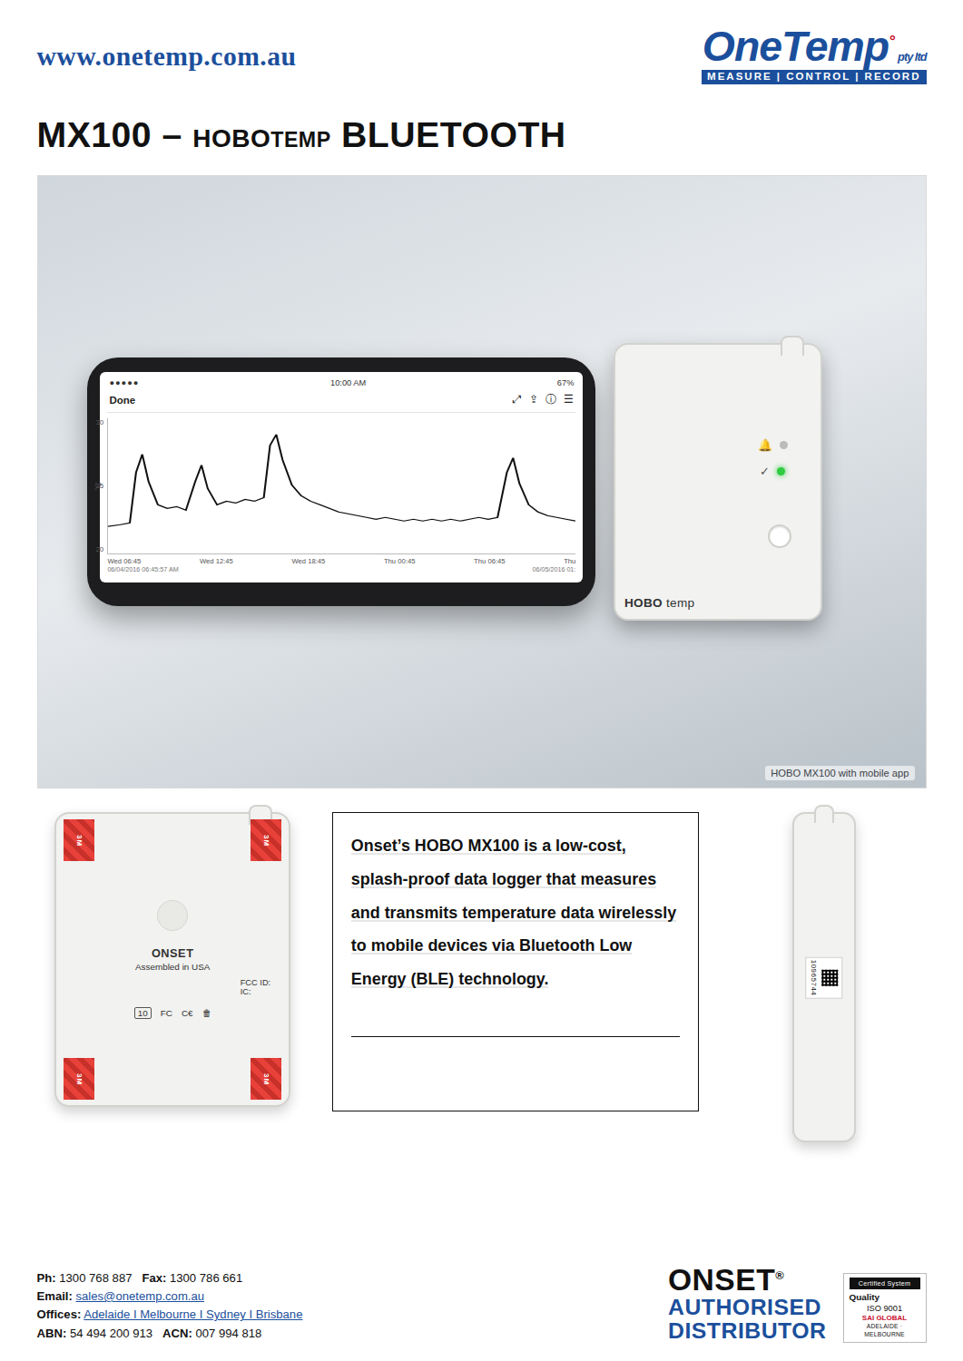www.onetemp.com.au
One Temp°pty ltd
MEASURE | CONTROL | RECORD
MX100 – HOBO TEMP BLUETOOTH
●●●●● 10:00 AM 67%
Done ⤢⇪ⓘ☰
°C
302520
Wed 06:45 Wed 12:45 Wed 18:45 Thu 00:45 Thu 06:45 Thu
06/04/2016 06:45:57 AM 06/05/2016 01:
🔔
✓
HOBO temp
HOBO MX100 with mobile app
3M
3M
ONSET
Assembled in USA
FCC ID:
IC:
10 FC C€ 🗑
3M
3M
Onset’s HOBO MX100 is a low-cost, splash-proof data logger that measures and transmits temperature data wirelessly to mobile devices via Bluetooth Low Energy (BLE) technology.
10965744
Ph: 1300 768 887 Fax: 1300 786 661
Email: sales@onetemp.com.au
Offices: Adelaide I Melbourne I Sydney I Brisbane
ABN: 54 494 200 913 ACN: 007 994 818
ONSET®
AUTHORISED
DISTRIBUTOR
Certified System
Quality
ISO 9001
SAI GLOBAL
ADELAIDE · MELBOURNE